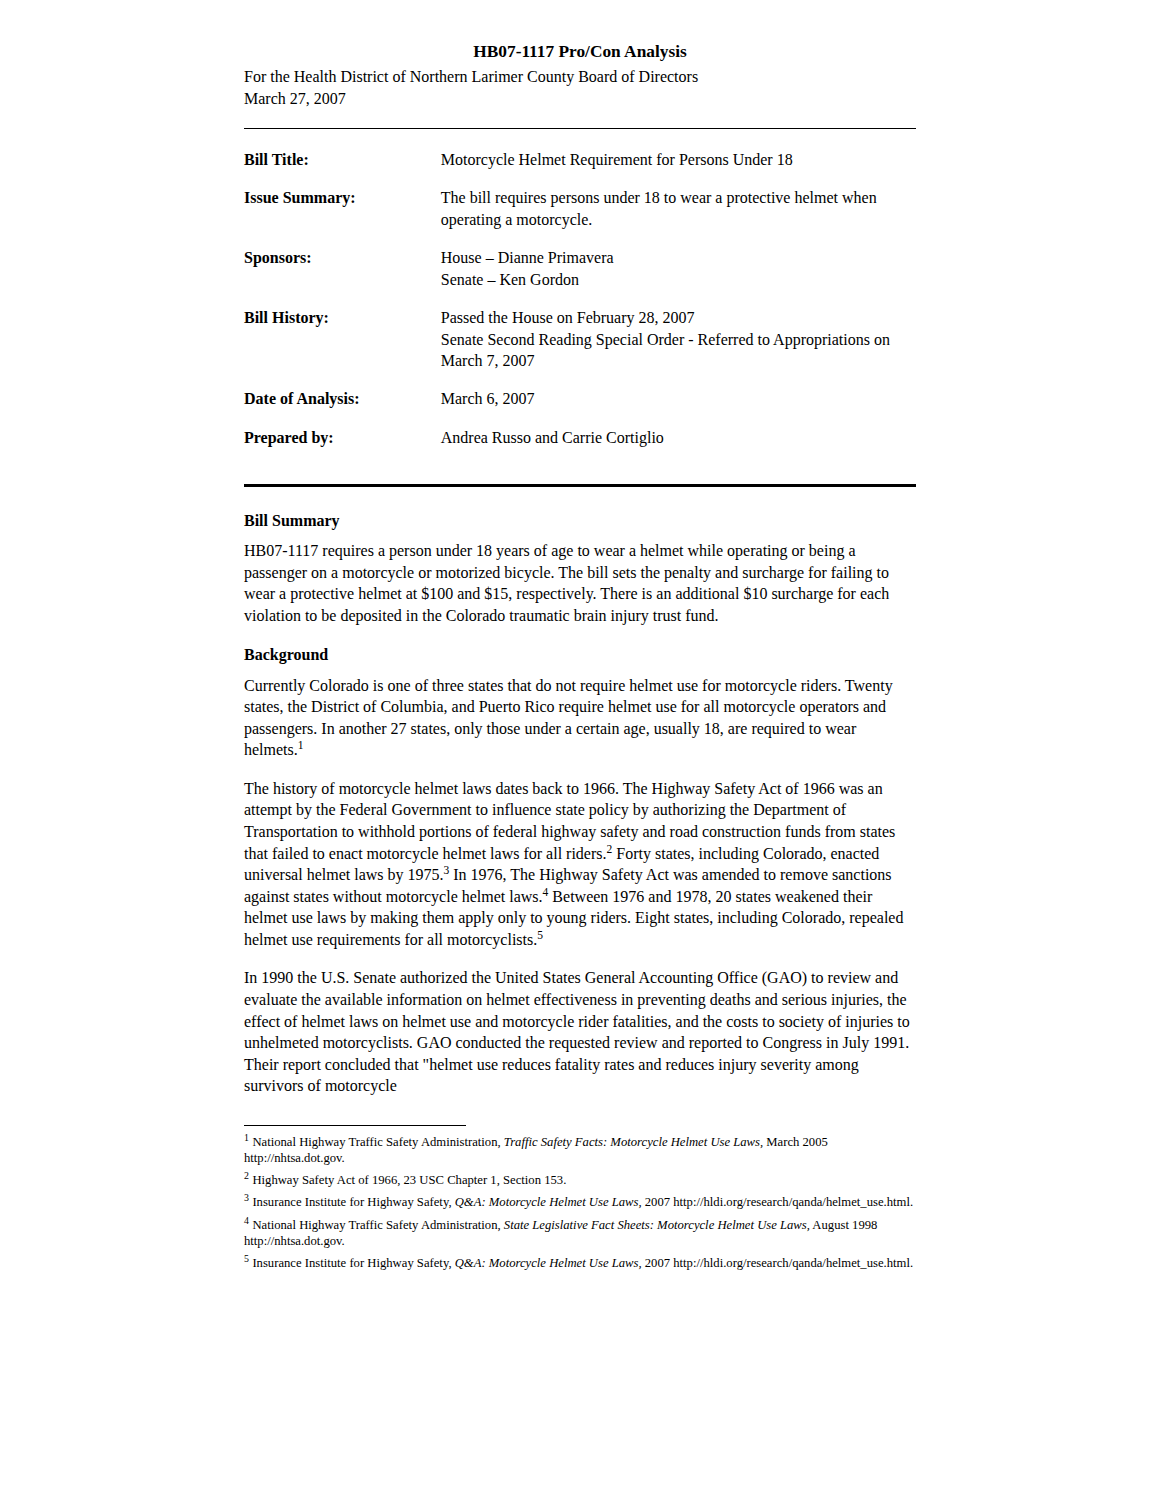HB07-1117 Pro/Con Analysis
For the Health District of Northern Larimer County Board of Directors
March 27, 2007
| Bill Title: | Motorcycle Helmet Requirement for Persons Under 18 |
| Issue Summary: | The bill requires persons under 18 to wear a protective helmet when operating a motorcycle. |
| Sponsors: | House – Dianne Primavera Senate – Ken Gordon |
| Bill History: | Passed the House on February 28, 2007 Senate Second Reading Special Order - Referred to Appropriations on March 7, 2007 |
| Date of Analysis: | March 6, 2007 |
| Prepared by: | Andrea Russo and Carrie Cortiglio |
Bill Summary
HB07-1117 requires a person under 18 years of age to wear a helmet while operating or being a passenger on a motorcycle or motorized bicycle. The bill sets the penalty and surcharge for failing to wear a protective helmet at $100 and $15, respectively. There is an additional $10 surcharge for each violation to be deposited in the Colorado traumatic brain injury trust fund.
Background
Currently Colorado is one of three states that do not require helmet use for motorcycle riders. Twenty states, the District of Columbia, and Puerto Rico require helmet use for all motorcycle operators and passengers. In another 27 states, only those under a certain age, usually 18, are required to wear helmets.1
The history of motorcycle helmet laws dates back to 1966. The Highway Safety Act of 1966 was an attempt by the Federal Government to influence state policy by authorizing the Department of Transportation to withhold portions of federal highway safety and road construction funds from states that failed to enact motorcycle helmet laws for all riders.2 Forty states, including Colorado, enacted universal helmet laws by 1975.3 In 1976, The Highway Safety Act was amended to remove sanctions against states without motorcycle helmet laws.4 Between 1976 and 1978, 20 states weakened their helmet use laws by making them apply only to young riders. Eight states, including Colorado, repealed helmet use requirements for all motorcyclists.5
In 1990 the U.S. Senate authorized the United States General Accounting Office (GAO) to review and evaluate the available information on helmet effectiveness in preventing deaths and serious injuries, the effect of helmet laws on helmet use and motorcycle rider fatalities, and the costs to society of injuries to unhelmeted motorcyclists. GAO conducted the requested review and reported to Congress in July 1991. Their report concluded that "helmet use reduces fatality rates and reduces injury severity among survivors of motorcycle
National Highway Traffic Safety Administration, Traffic Safety Facts: Motorcycle Helmet Use Laws, March 2005 http://nhtsa.dot.gov.
Highway Safety Act of 1966, 23 USC Chapter 1, Section 153.
Insurance Institute for Highway Safety, Q&A: Motorcycle Helmet Use Laws, 2007 http://hldi.org/research/qanda/helmet_use.html.
National Highway Traffic Safety Administration, State Legislative Fact Sheets: Motorcycle Helmet Use Laws, August 1998 http://nhtsa.dot.gov.
Insurance Institute for Highway Safety, Q&A: Motorcycle Helmet Use Laws, 2007 http://hldi.org/research/qanda/helmet_use.html.